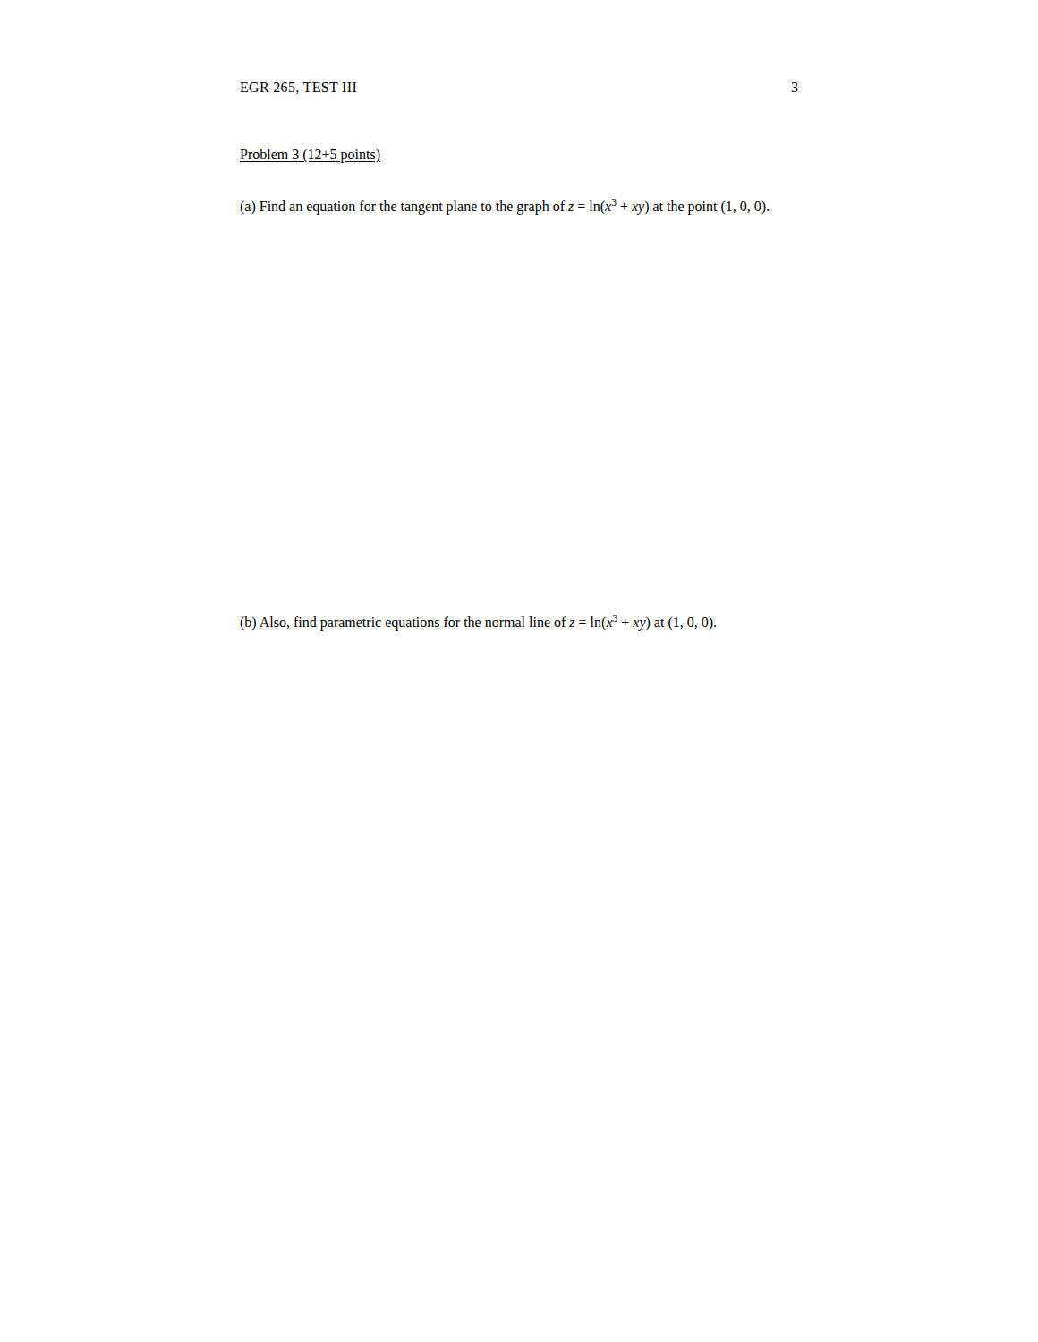EGR 265, TEST III 3
Problem 3 (12+5 points)
(a) Find an equation for the tangent plane to the graph of z = ln(x3 + xy) at the point (1, 0, 0).
(b) Also, find parametric equations for the normal line of z = ln(x3 + xy) at (1, 0, 0).